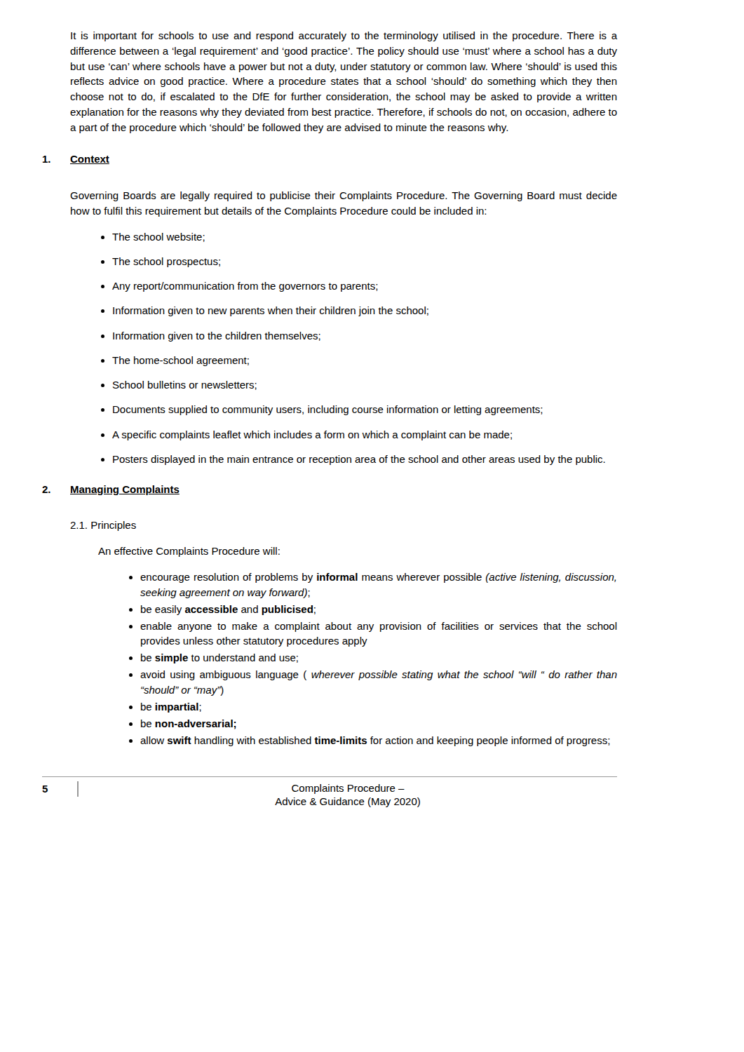It is important for schools to use and respond accurately to the terminology utilised in the procedure. There is a difference between a ‘legal requirement’ and ‘good practice’. The policy should use ‘must’ where a school has a duty but use ‘can’ where schools have a power but not a duty, under statutory or common law. Where ‘should’ is used this reflects advice on good practice. Where a procedure states that a school ‘should’ do something which they then choose not to do, if escalated to the DfE for further consideration, the school may be asked to provide a written explanation for the reasons why they deviated from best practice. Therefore, if schools do not, on occasion, adhere to a part of the procedure which ‘should’ be followed they are advised to minute the reasons why.
1.
Context
Governing Boards are legally required to publicise their Complaints Procedure. The Governing Board must decide how to fulfil this requirement but details of the Complaints Procedure could be included in:
The school website;
The school prospectus;
Any report/communication from the governors to parents;
Information given to new parents when their children join the school;
Information given to the children themselves;
The home-school agreement;
School bulletins or newsletters;
Documents supplied to community users, including course information or letting agreements;
A specific complaints leaflet which includes a form on which a complaint can be made;
Posters displayed in the main entrance or reception area of the school and other areas used by the public.
2.
Managing Complaints
2.1. Principles
An effective Complaints Procedure will:
encourage resolution of problems by informal means wherever possible (active listening, discussion, seeking agreement on way forward);
be easily accessible and publicised;
enable anyone to make a complaint about any provision of facilities or services that the school provides unless other statutory procedures apply
be simple to understand and use;
avoid using ambiguous language ( wherever possible stating what the school “will “ do rather than “should” or “may”)
be impartial;
be non-adversarial;
allow swift handling with established time-limits for action and keeping people informed of progress;
5
Complaints Procedure –
Advice & Guidance (May 2020)